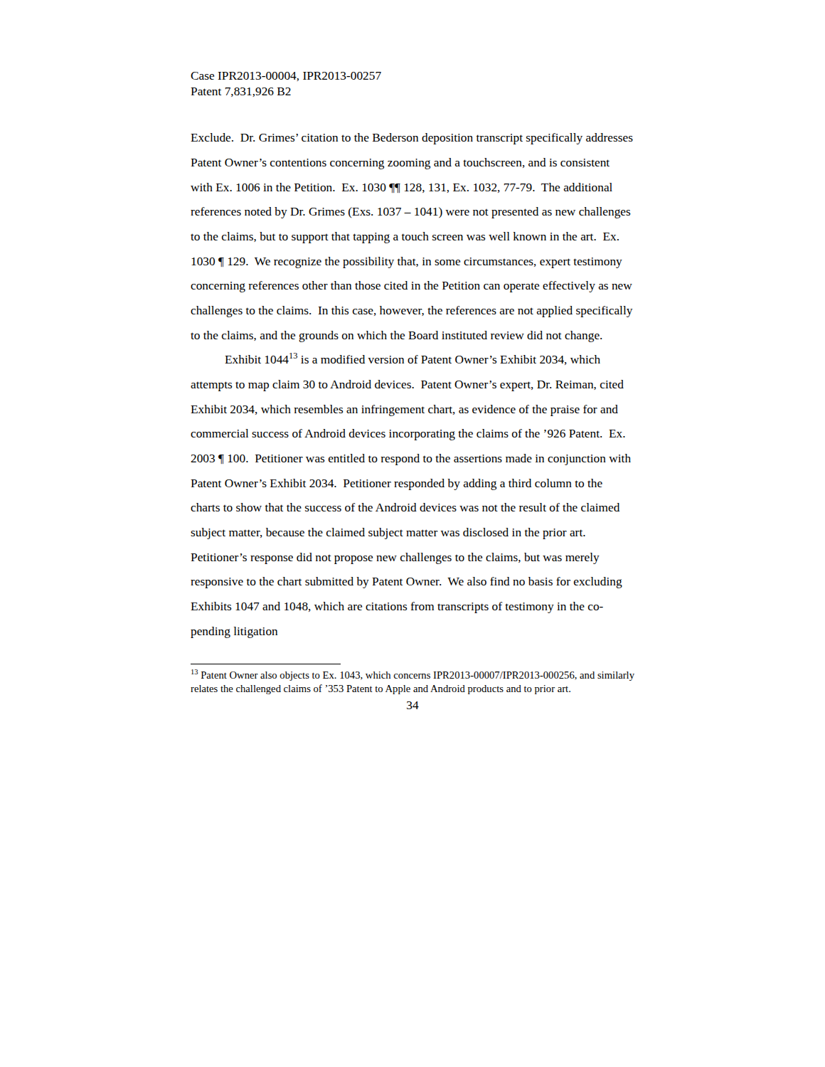Case IPR2013-00004, IPR2013-00257
Patent 7,831,926 B2
Exclude. Dr. Grimes’ citation to the Bederson deposition transcript specifically addresses Patent Owner’s contentions concerning zooming and a touchscreen, and is consistent with Ex. 1006 in the Petition. Ex. 1030 ¶¶ 128, 131, Ex. 1032, 77-79. The additional references noted by Dr. Grimes (Exs. 1037 – 1041) were not presented as new challenges to the claims, but to support that tapping a touch screen was well known in the art. Ex. 1030 ¶ 129. We recognize the possibility that, in some circumstances, expert testimony concerning references other than those cited in the Petition can operate effectively as new challenges to the claims. In this case, however, the references are not applied specifically to the claims, and the grounds on which the Board instituted review did not change.
Exhibit 104413 is a modified version of Patent Owner’s Exhibit 2034, which attempts to map claim 30 to Android devices. Patent Owner’s expert, Dr. Reiman, cited Exhibit 2034, which resembles an infringement chart, as evidence of the praise for and commercial success of Android devices incorporating the claims of the ’926 Patent. Ex. 2003 ¶ 100. Petitioner was entitled to respond to the assertions made in conjunction with Patent Owner’s Exhibit 2034. Petitioner responded by adding a third column to the charts to show that the success of the Android devices was not the result of the claimed subject matter, because the claimed subject matter was disclosed in the prior art. Petitioner’s response did not propose new challenges to the claims, but was merely responsive to the chart submitted by Patent Owner. We also find no basis for excluding Exhibits 1047 and 1048, which are citations from transcripts of testimony in the co-pending litigation
13 Patent Owner also objects to Ex. 1043, which concerns IPR2013-00007/IPR2013-000256, and similarly relates the challenged claims of ’353 Patent to Apple and Android products and to prior art.
34